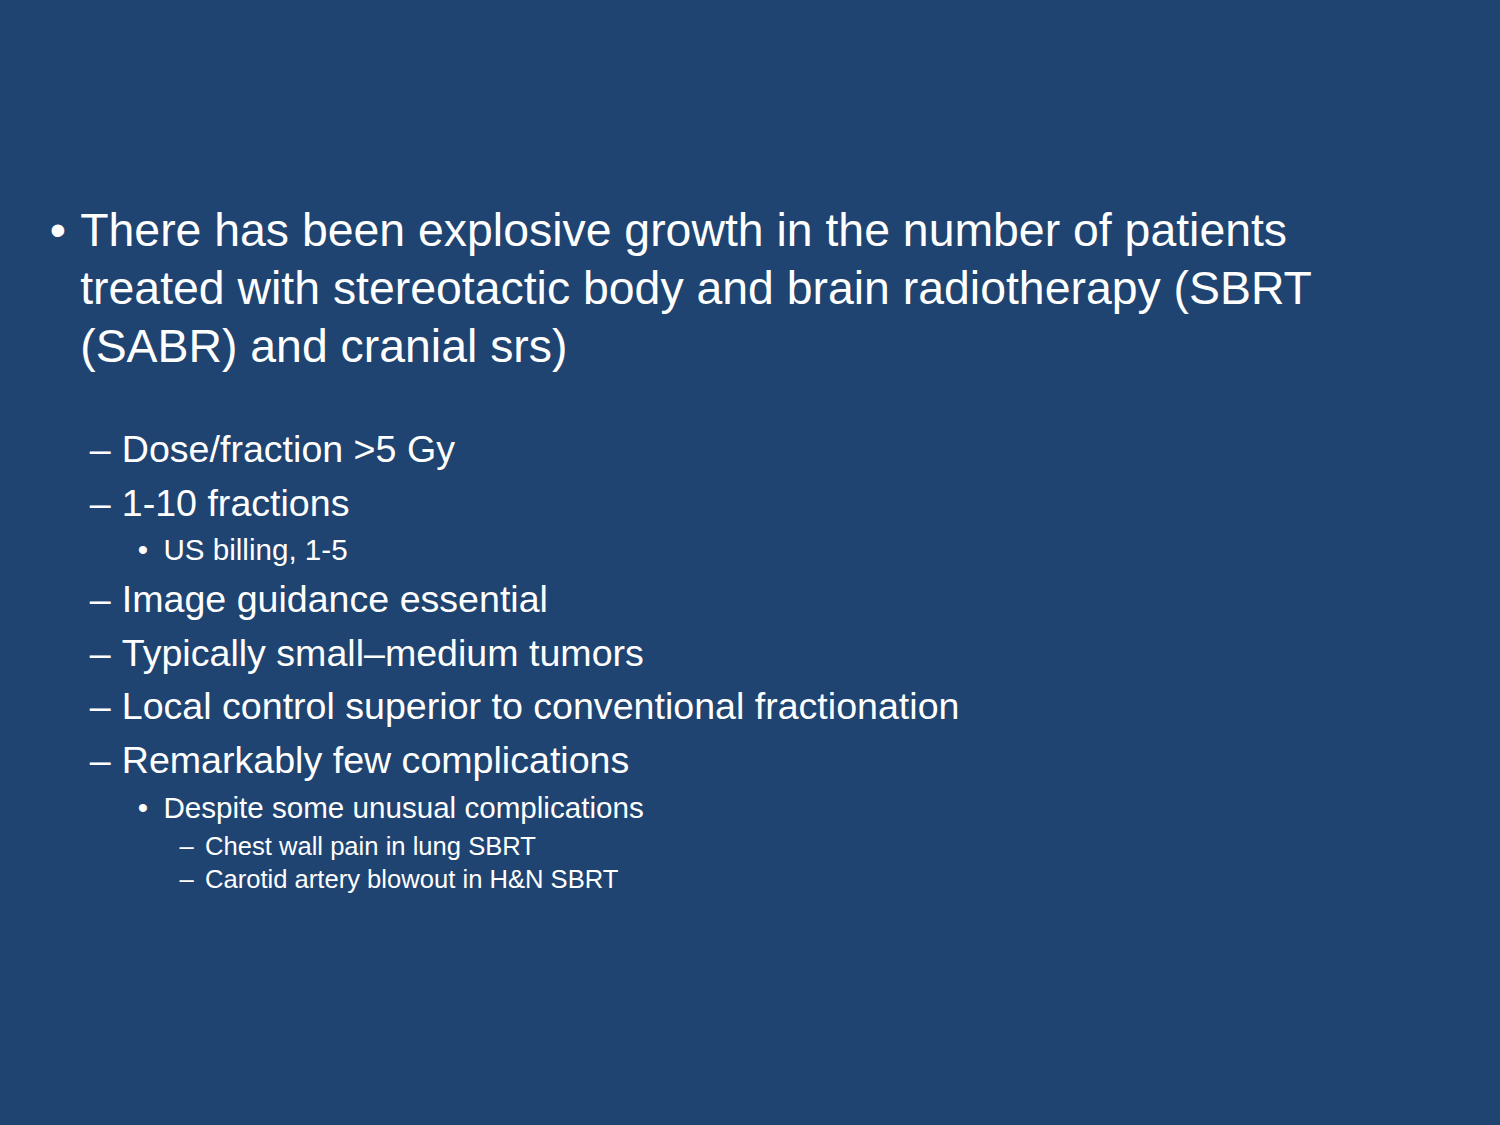There has been explosive growth in the number of patients treated with stereotactic body and brain radiotherapy (SBRT (SABR) and cranial srs)
Dose/fraction >5 Gy
1-10 fractions
US billing, 1-5
Image guidance essential
Typically small–medium tumors
Local control superior to conventional fractionation
Remarkably few complications
Despite some unusual complications
Chest wall pain in lung SBRT
Carotid artery blowout in H&N SBRT